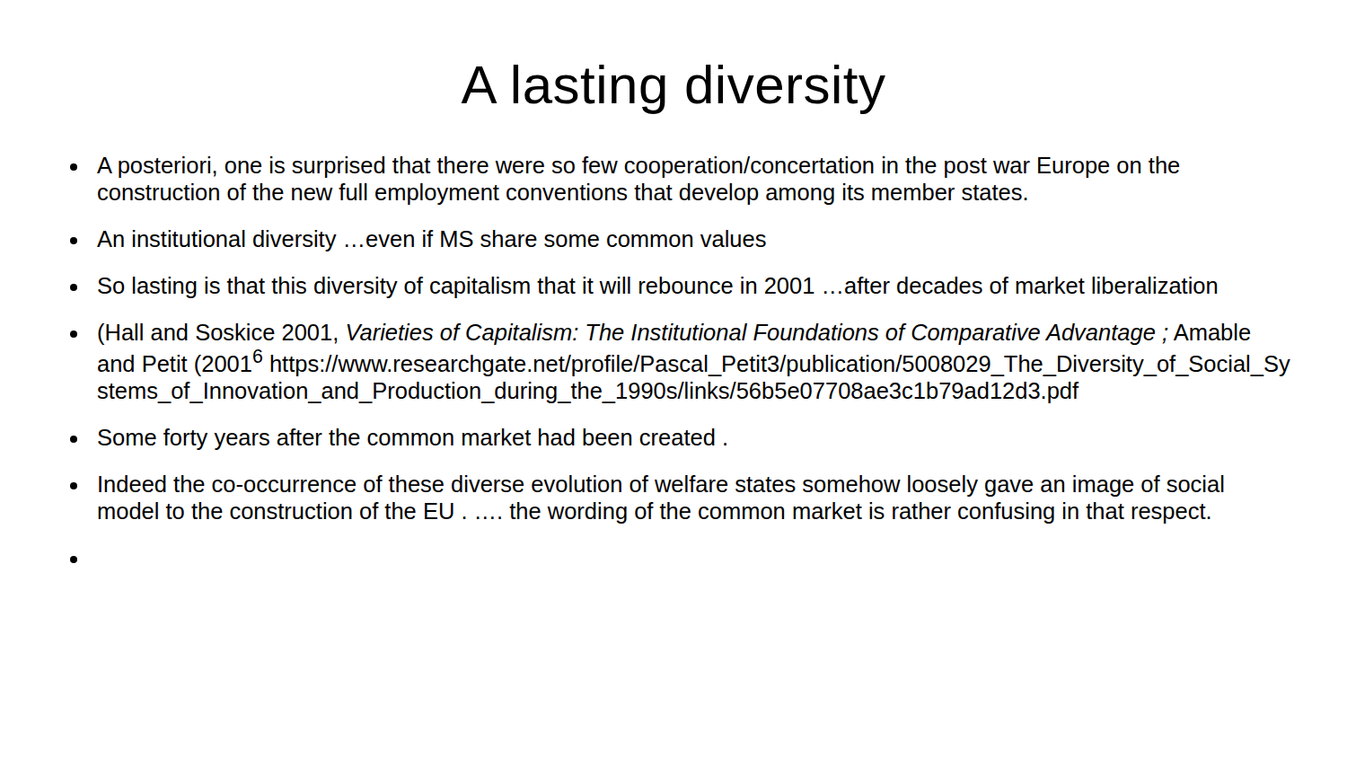A lasting diversity
A posteriori, one is surprised that there were so few cooperation/concertation in the post war Europe on the construction of the new full employment conventions that develop among its member states.
An institutional diversity …even if MS share some common values
So lasting is that this diversity of capitalism that it will rebounce in 2001 …after decades of market liberalization
(Hall and Soskice 2001, Varieties of Capitalism: The Institutional Foundations of Comparative Advantage ; Amable and Petit (20016 https://www.researchgate.net/profile/Pascal_Petit3/publication/5008029_The_Diversity_of_Social_Systems_of_Innovation_and_Production_during_the_1990s/links/56b5e07708ae3c1b79ad12d3.pdf
Some forty years after the common market had been created .
Indeed the co-occurrence of these diverse evolution of welfare states somehow loosely gave an image of social model to the construction of the EU . …. the wording of the common market is rather confusing in that respect.